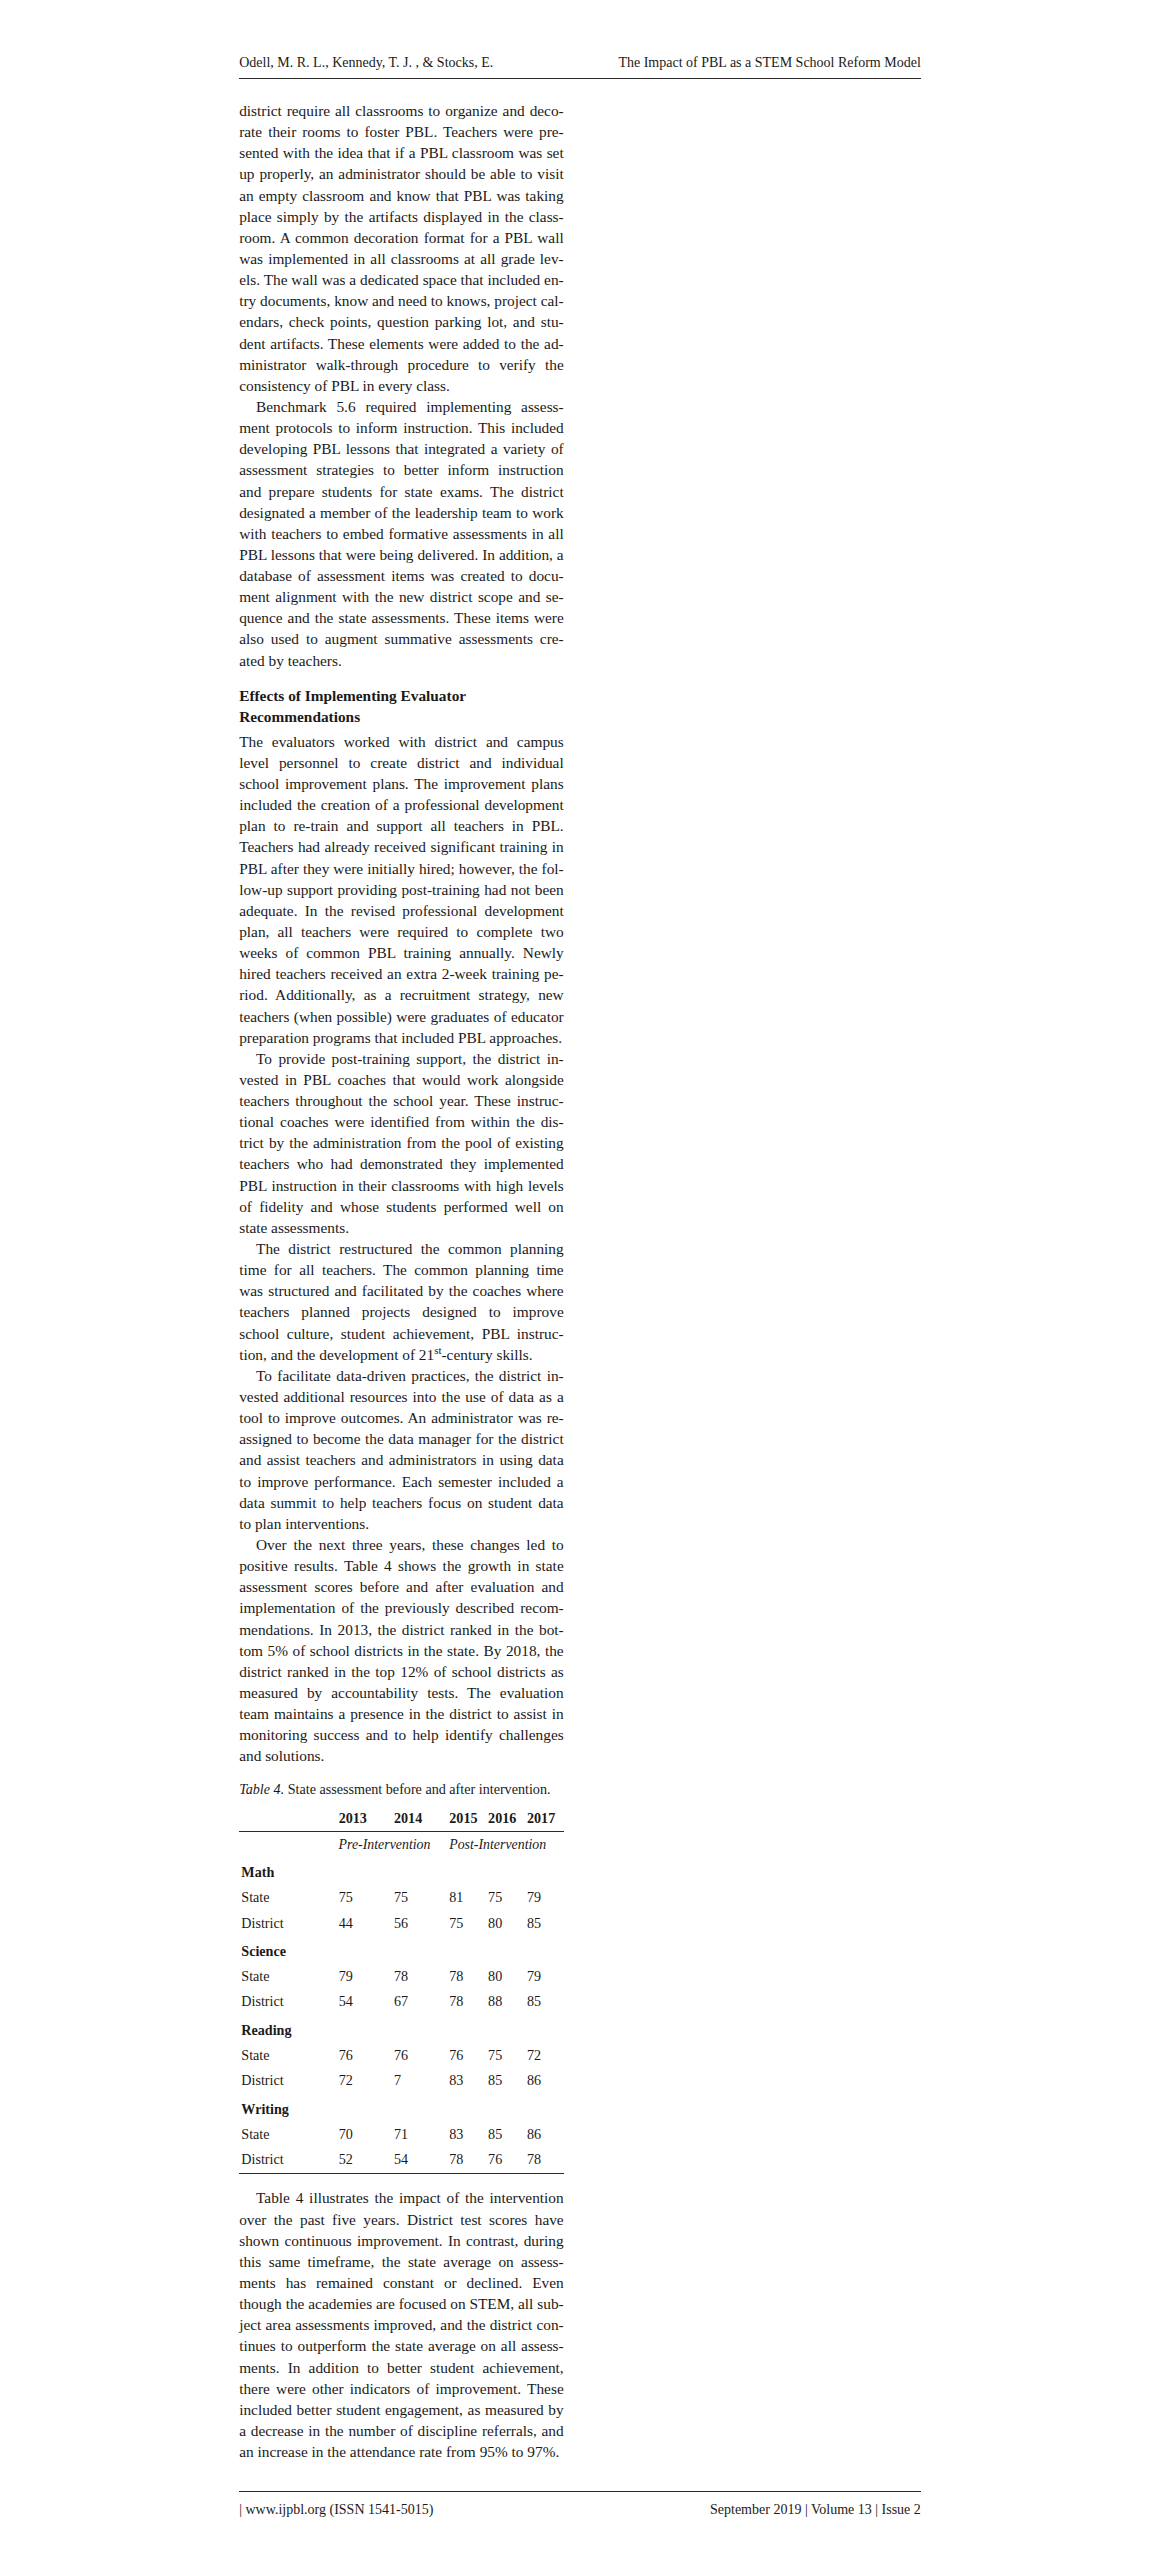Odell, M. R. L., Kennedy, T. J. , & Stocks, E.
The Impact of PBL as a STEM School Reform Model
district require all classrooms to organize and decorate their rooms to foster PBL. Teachers were presented with the idea that if a PBL classroom was set up properly, an administrator should be able to visit an empty classroom and know that PBL was taking place simply by the artifacts displayed in the classroom. A common decoration format for a PBL wall was implemented in all classrooms at all grade levels. The wall was a dedicated space that included entry documents, know and need to knows, project calendars, check points, question parking lot, and student artifacts. These elements were added to the administrator walk-through procedure to verify the consistency of PBL in every class.
Benchmark 5.6 required implementing assessment protocols to inform instruction. This included developing PBL lessons that integrated a variety of assessment strategies to better inform instruction and prepare students for state exams. The district designated a member of the leadership team to work with teachers to embed formative assessments in all PBL lessons that were being delivered. In addition, a database of assessment items was created to document alignment with the new district scope and sequence and the state assessments. These items were also used to augment summative assessments created by teachers.
Effects of Implementing Evaluator Recommendations
The evaluators worked with district and campus level personnel to create district and individual school improvement plans. The improvement plans included the creation of a professional development plan to re-train and support all teachers in PBL. Teachers had already received significant training in PBL after they were initially hired; however, the follow-up support providing post-training had not been adequate. In the revised professional development plan, all teachers were required to complete two weeks of common PBL training annually. Newly hired teachers received an extra 2-week training period. Additionally, as a recruitment strategy, new teachers (when possible) were graduates of educator preparation programs that included PBL approaches.
To provide post-training support, the district invested in PBL coaches that would work alongside teachers throughout the school year. These instructional coaches were identified from within the district by the administration from the pool of existing teachers who had demonstrated they implemented PBL instruction in their classrooms with high levels of fidelity and whose students performed well on state assessments.
The district restructured the common planning time for all teachers. The common planning time was structured and facilitated by the coaches where teachers planned projects designed to improve school culture, student achievement, PBL instruction, and the development of 21st-century skills.
To facilitate data-driven practices, the district invested additional resources into the use of data as a tool to improve outcomes. An administrator was reassigned to become the data manager for the district and assist teachers and administrators in using data to improve performance. Each semester included a data summit to help teachers focus on student data to plan interventions.
Over the next three years, these changes led to positive results. Table 4 shows the growth in state assessment scores before and after evaluation and implementation of the previously described recommendations. In 2013, the district ranked in the bottom 5% of school districts in the state. By 2018, the district ranked in the top 12% of school districts as measured by accountability tests. The evaluation team maintains a presence in the district to assist in monitoring success and to help identify challenges and solutions.
Table 4. State assessment before and after intervention.
| | 2013 | 2014 | 2015 | 2016 | 2017 |
| --- | --- | --- | --- | --- | --- |
| | Pre-Intervention | Post-Intervention |
| Math |
| State | 75 | 75 | 81 | 75 | 79 |
| District | 44 | 56 | 75 | 80 | 85 |
| Science |
| State | 79 | 78 | 78 | 80 | 79 |
| District | 54 | 67 | 78 | 88 | 85 |
| Reading |
| State | 76 | 76 | 76 | 75 | 72 |
| District | 72 | 7 | 83 | 85 | 86 |
| Writing |
| State | 70 | 71 | 83 | 85 | 86 |
| District | 52 | 54 | 78 | 76 | 78 |
Table 4 illustrates the impact of the intervention over the past five years. District test scores have shown continuous improvement. In contrast, during this same timeframe, the state average on assessments has remained constant or declined. Even though the academies are focused on STEM, all subject area assessments improved, and the district continues to outperform the state average on all assessments. In addition to better student achievement, there were other indicators of improvement. These included better student engagement, as measured by a decrease in the number of discipline referrals, and an increase in the attendance rate from 95% to 97%.
| www.ijpbl.org (ISSN 1541-5015)
September 2019 | Volume 13 | Issue 2